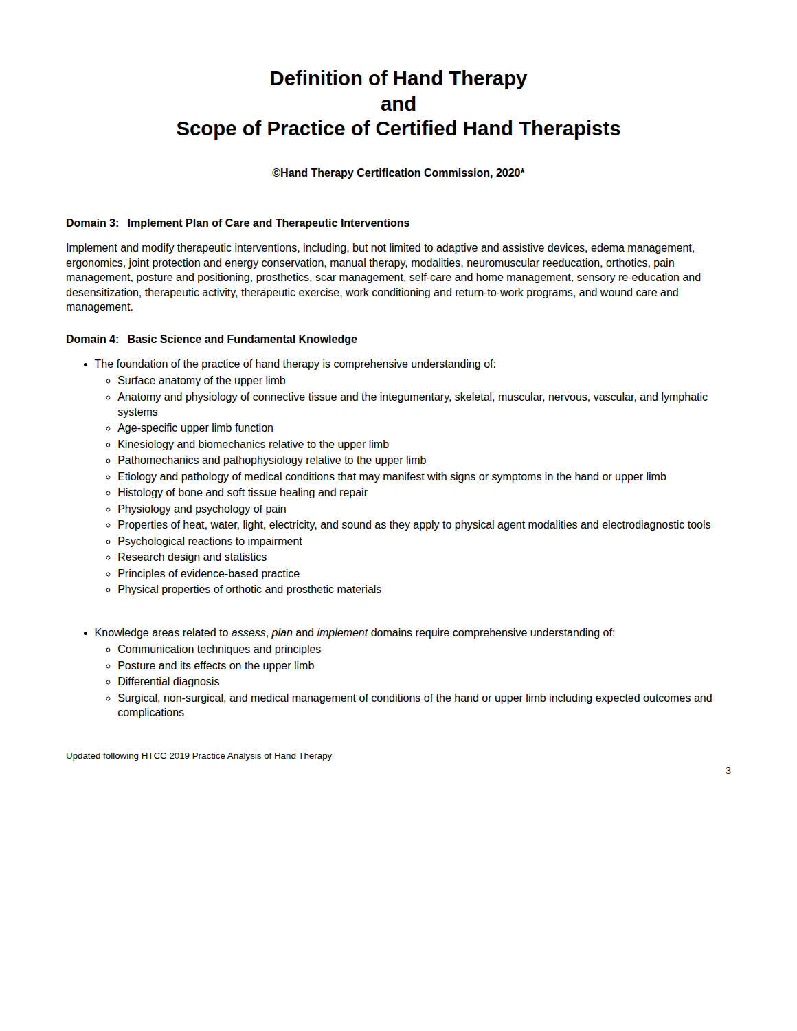Definition of Hand Therapy
and
Scope of Practice of Certified Hand Therapists
©Hand Therapy Certification Commission, 2020*
Domain 3: Implement Plan of Care and Therapeutic Interventions
Implement and modify therapeutic interventions, including, but not limited to adaptive and assistive devices, edema management, ergonomics, joint protection and energy conservation, manual therapy, modalities, neuromuscular reeducation, orthotics, pain management, posture and positioning, prosthetics, scar management, self-care and home management, sensory re-education and desensitization, therapeutic activity, therapeutic exercise, work conditioning and return-to-work programs, and wound care and management.
Domain 4: Basic Science and Fundamental Knowledge
The foundation of the practice of hand therapy is comprehensive understanding of:
Surface anatomy of the upper limb
Anatomy and physiology of connective tissue and the integumentary, skeletal, muscular, nervous, vascular, and lymphatic systems
Age-specific upper limb function
Kinesiology and biomechanics relative to the upper limb
Pathomechanics and pathophysiology relative to the upper limb
Etiology and pathology of medical conditions that may manifest with signs or symptoms in the hand or upper limb
Histology of bone and soft tissue healing and repair
Physiology and psychology of pain
Properties of heat, water, light, electricity, and sound as they apply to physical agent modalities and electrodiagnostic tools
Psychological reactions to impairment
Research design and statistics
Principles of evidence-based practice
Physical properties of orthotic and prosthetic materials
Knowledge areas related to assess, plan and implement domains require comprehensive understanding of:
Communication techniques and principles
Posture and its effects on the upper limb
Differential diagnosis
Surgical, non-surgical, and medical management of conditions of the hand or upper limb including expected outcomes and complications
Updated following HTCC 2019 Practice Analysis of Hand Therapy 3